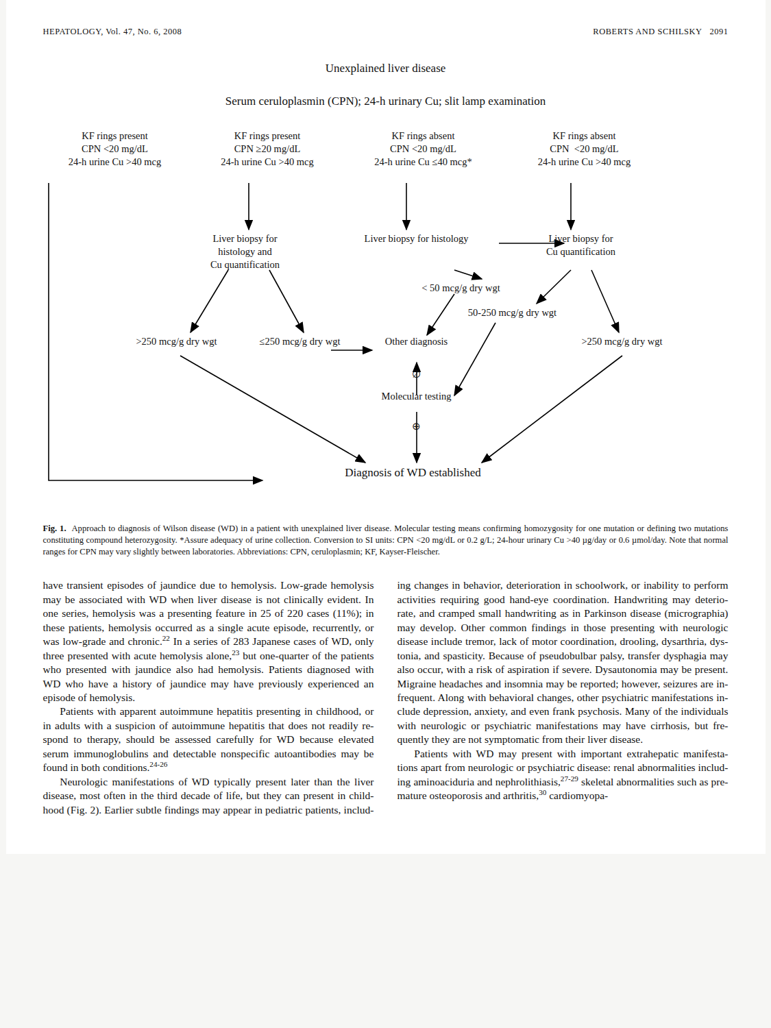HEPATOLOGY, Vol. 47, No. 6, 2008
ROBERTS AND SCHILSKY 2091
Unexplained liver disease
Serum ceruloplasmin (CPN); 24-h urinary Cu; slit lamp examination
KF rings present
CPN <20 mg/dL
24-h urine Cu >40 mcg
KF rings present
CPN ≥20 mg/dL
24-h urine Cu >40 mcg
KF rings absent
CPN <20 mg/dL
24-h urine Cu ≤40 mcg*
KF rings absent
CPN <20 mg/dL
24-h urine Cu >40 mcg
Liver biopsy for
histology and
Cu quantification
Liver biopsy for histology
Liver biopsy for
Cu quantification
< 50 mcg/g dry wgt
50-250 mcg/g dry wgt
>250 mcg/g dry wgt
≤250 mcg/g dry wgt
Other diagnosis
>250 mcg/g dry wgt
Molecular testing
∅
⊕
Diagnosis of WD established
Fig. 1. Approach to diagnosis of Wilson disease (WD) in a patient with unexplained liver disease. Molecular testing means confirming homozygosity for one mutation or defining two mutations constituting compound heterozygosity. *Assure adequacy of urine collection. Conversion to SI units: CPN <20 mg/dL or 0.2 g/L; 24-hour urinary Cu >40 µg/day or 0.6 µmol/day. Note that normal ranges for CPN may vary slightly between laboratories. Abbreviations: CPN, ceruloplasmin; KF, Kayser-Fleischer.
have transient episodes of jaundice due to hemolysis. Low-grade hemolysis may be associated with WD when liver disease is not clinically evident. In one series, hemolysis was a presenting feature in 25 of 220 cases (11%); in these patients, hemolysis occurred as a single acute episode, recurrently, or was low-grade and chronic.22 In a series of 283 Japanese cases of WD, only three presented with acute hemolysis alone,23 but one-quarter of the patients who presented with jaundice also had hemolysis. Patients diagnosed with WD who have a history of jaundice may have previously experienced an episode of hemolysis.
Patients with apparent autoimmune hepatitis presenting in childhood, or in adults with a suspicion of autoimmune hepatitis that does not readily respond to therapy, should be assessed carefully for WD because elevated serum immunoglobulins and detectable nonspecific autoantibodies may be found in both conditions.24-26
Neurologic manifestations of WD typically present later than the liver disease, most often in the third decade of life, but they can present in childhood (Fig. 2). Earlier subtle findings may appear in pediatric patients, including changes in behavior, deterioration in schoolwork, or inability to perform activities requiring good hand-eye coordination. Handwriting may deteriorate, and cramped small handwriting as in Parkinson disease (micrographia) may develop. Other common findings in those presenting with neurologic disease include tremor, lack of motor coordination, drooling, dysarthria, dystonia, and spasticity. Because of pseudobulbar palsy, transfer dysphagia may also occur, with a risk of aspiration if severe. Dysautonomia may be present. Migraine headaches and insomnia may be reported; however, seizures are infrequent. Along with behavioral changes, other psychiatric manifestations include depression, anxiety, and even frank psychosis. Many of the individuals with neurologic or psychiatric manifestations may have cirrhosis, but frequently they are not symptomatic from their liver disease.
Patients with WD may present with important extrahepatic manifestations apart from neurologic or psychiatric disease: renal abnormalities including aminoaciduria and nephrolithiasis,27-29 skeletal abnormalities such as premature osteoporosis and arthritis,30 cardiomyopa-